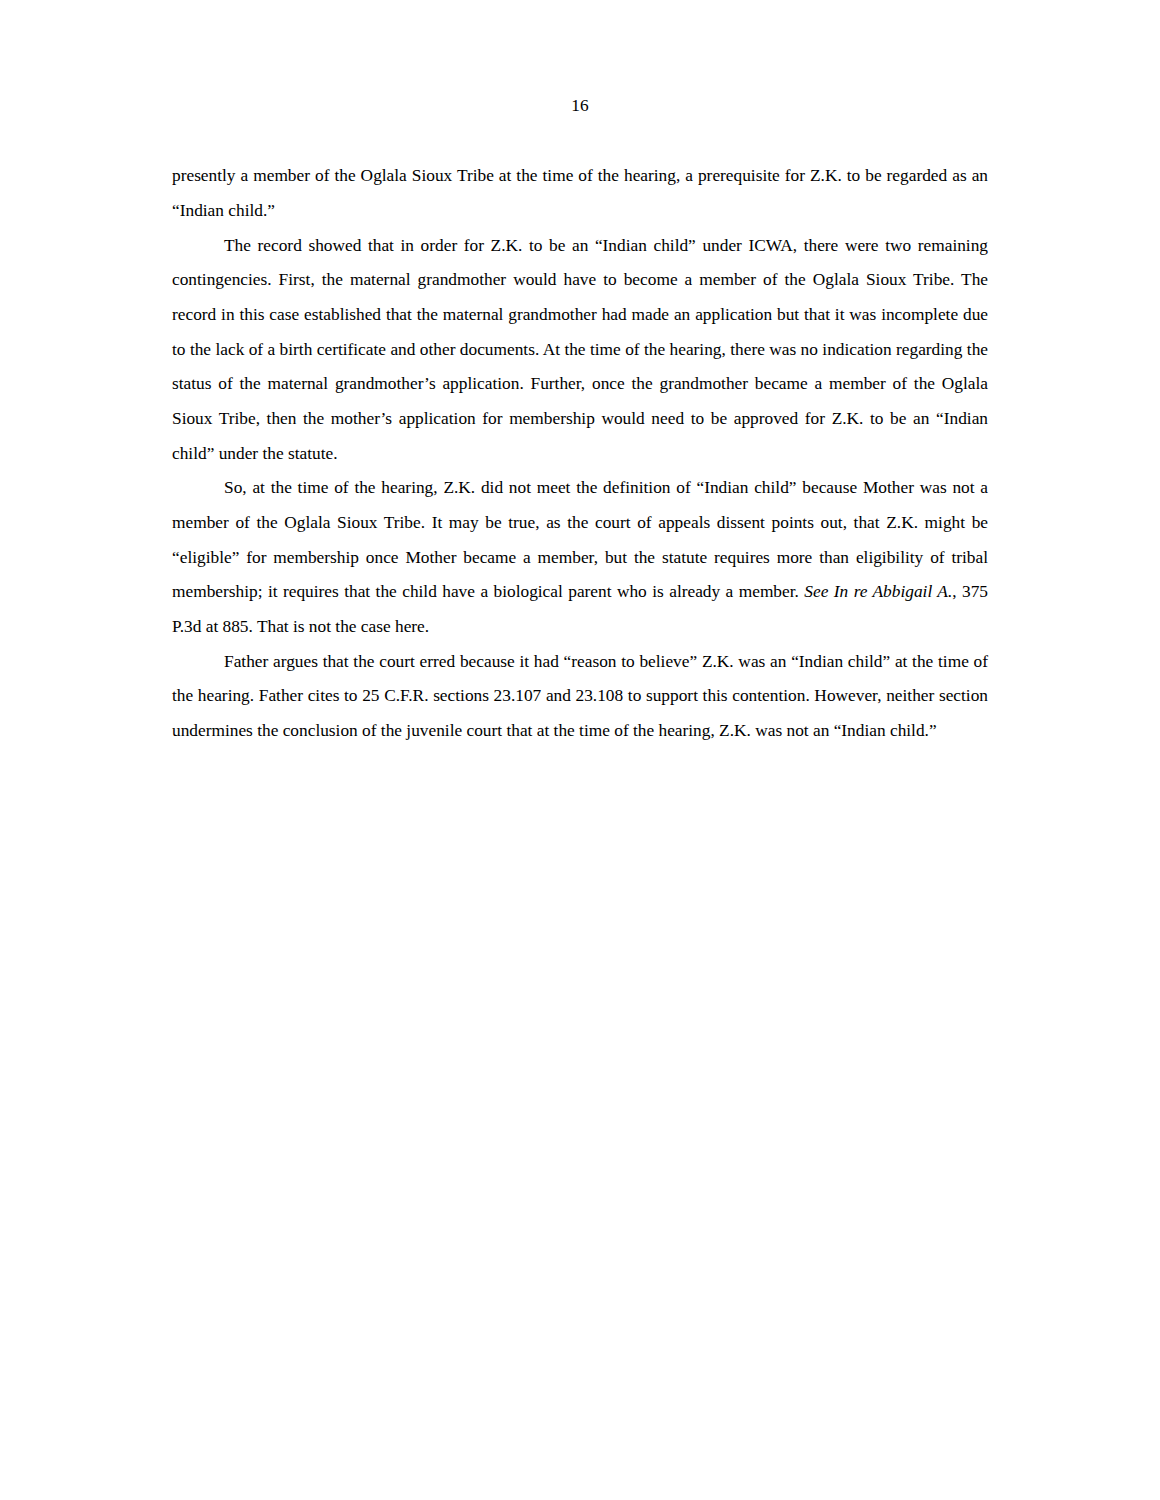16
presently a member of the Oglala Sioux Tribe at the time of the hearing, a prerequisite for Z.K. to be regarded as an “Indian child.”
The record showed that in order for Z.K. to be an “Indian child” under ICWA, there were two remaining contingencies. First, the maternal grandmother would have to become a member of the Oglala Sioux Tribe. The record in this case established that the maternal grandmother had made an application but that it was incomplete due to the lack of a birth certificate and other documents. At the time of the hearing, there was no indication regarding the status of the maternal grandmother’s application. Further, once the grandmother became a member of the Oglala Sioux Tribe, then the mother’s application for membership would need to be approved for Z.K. to be an “Indian child” under the statute.
So, at the time of the hearing, Z.K. did not meet the definition of “Indian child” because Mother was not a member of the Oglala Sioux Tribe. It may be true, as the court of appeals dissent points out, that Z.K. might be “eligible” for membership once Mother became a member, but the statute requires more than eligibility of tribal membership; it requires that the child have a biological parent who is already a member. See In re Abbigail A., 375 P.3d at 885. That is not the case here.
Father argues that the court erred because it had “reason to believe” Z.K. was an “Indian child” at the time of the hearing. Father cites to 25 C.F.R. sections 23.107 and 23.108 to support this contention. However, neither section undermines the conclusion of the juvenile court that at the time of the hearing, Z.K. was not an “Indian child.”